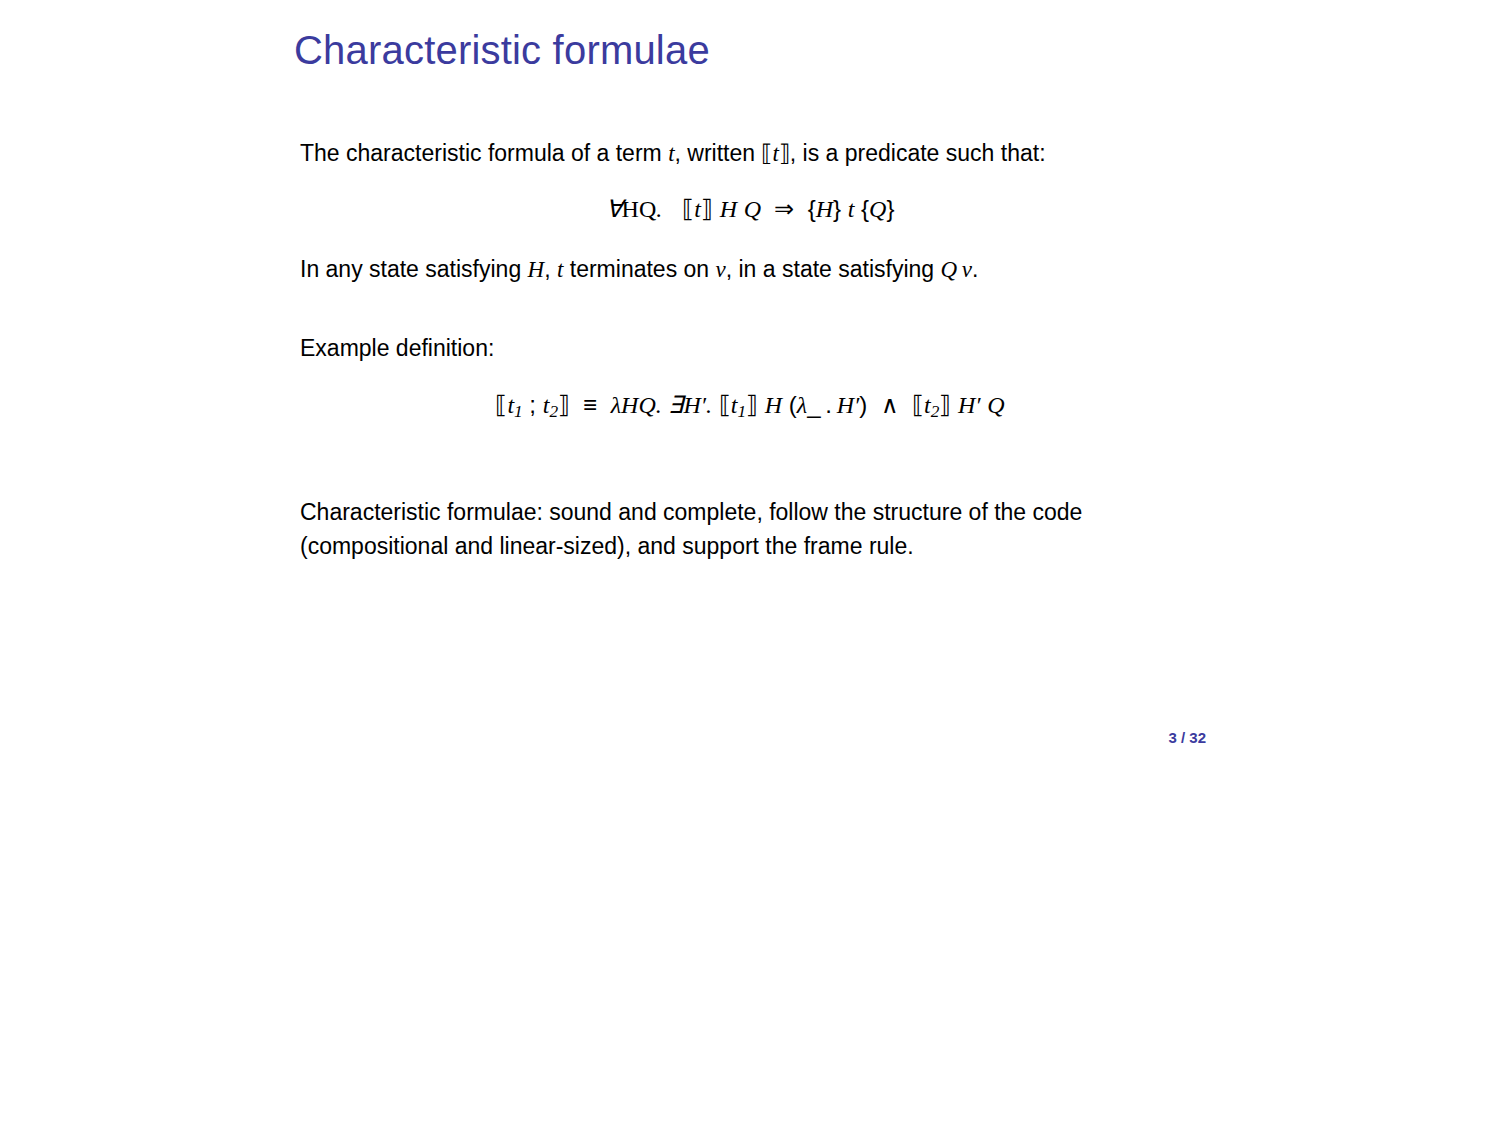Characteristic formulae
The characteristic formula of a term t, written ⟦t⟧, is a predicate such that:
∀HQ. ⟦t⟧ H Q ⇒ {H} t {Q}
In any state satisfying H, t terminates on v, in a state satisfying Q v.
Example definition:
⟦t1 ; t2⟧ ≡ λHQ. ∃H′. ⟦t1⟧ H (λ_ . H′) ∧ ⟦t2⟧ H′ Q
Characteristic formulae: sound and complete, follow the structure of the code (compositional and linear-sized), and support the frame rule.
3 / 32